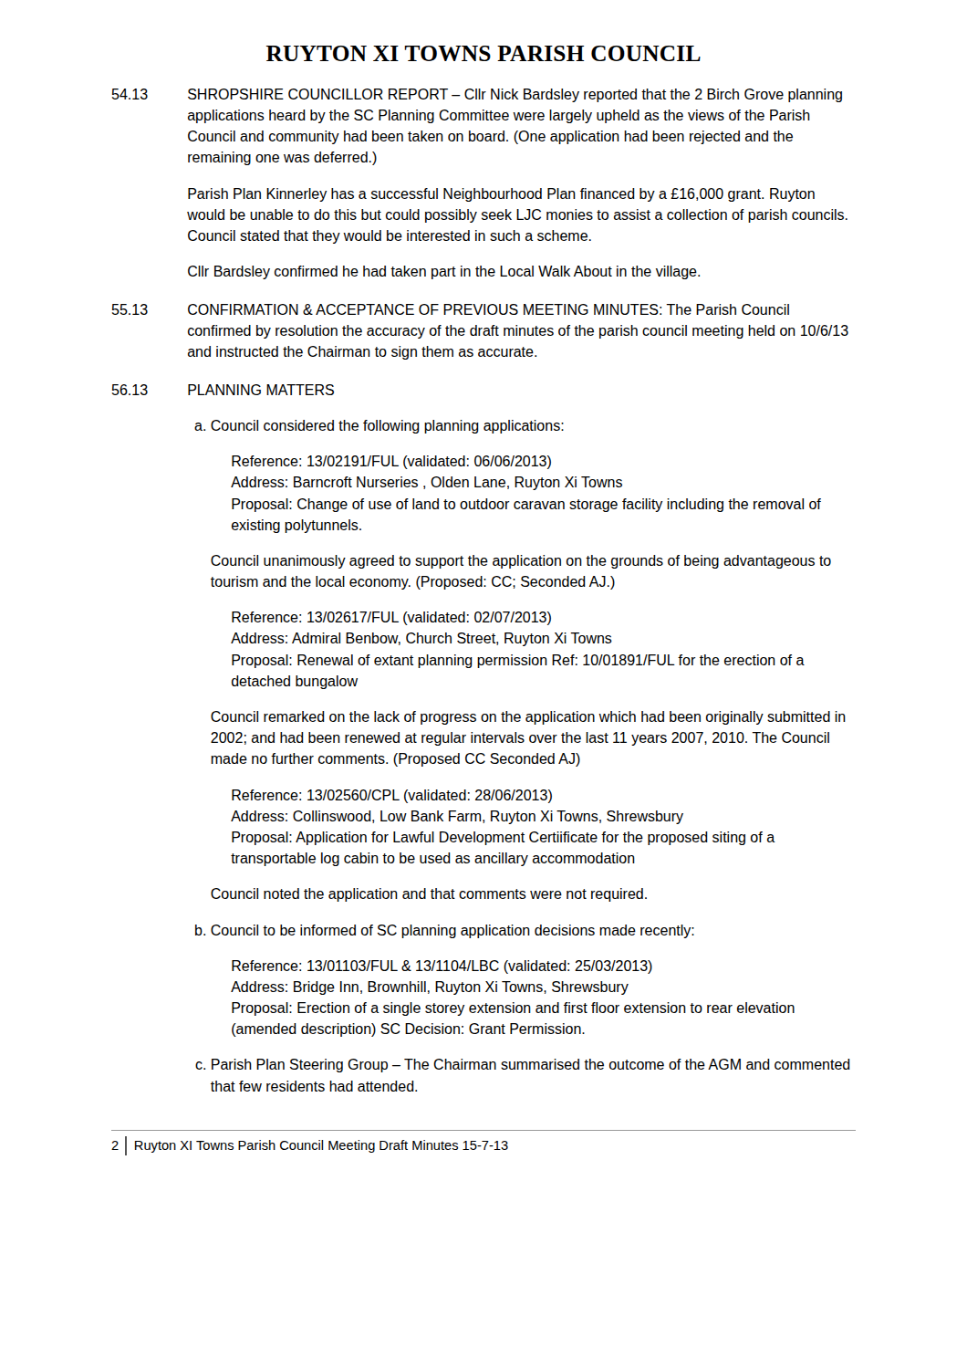RUYTON XI TOWNS PARISH COUNCIL
54.13
SHROPSHIRE COUNCILLOR REPORT – Cllr Nick Bardsley reported that the 2 Birch Grove planning applications heard by the SC Planning Committee were largely upheld as the views of the Parish Council and community had been taken on board. (One application had been rejected and the remaining one was deferred.)
Parish Plan Kinnerley has a successful Neighbourhood Plan financed by a £16,000 grant. Ruyton would be unable to do this but could possibly seek LJC monies to assist a collection of parish councils. Council stated that they would be interested in such a scheme.
Cllr Bardsley confirmed he had taken part in the Local Walk About in the village.
55.13
CONFIRMATION & ACCEPTANCE OF PREVIOUS MEETING MINUTES: The Parish Council confirmed by resolution the accuracy of the draft minutes of the parish council meeting held on 10/6/13 and instructed the Chairman to sign them as accurate.
56.13
PLANNING MATTERS
Council considered the following planning applications:
Reference: 13/02191/FUL (validated: 06/06/2013)
Address: Barncroft Nurseries , Olden Lane, Ruyton Xi Towns
Proposal: Change of use of land to outdoor caravan storage facility including the removal of existing polytunnels.
Council unanimously agreed to support the application on the grounds of being advantageous to tourism and the local economy. (Proposed: CC; Seconded AJ.)
Reference: 13/02617/FUL (validated: 02/07/2013)
Address: Admiral Benbow, Church Street, Ruyton Xi Towns
Proposal: Renewal of extant planning permission Ref: 10/01891/FUL for the erection of a detached bungalow
Council remarked on the lack of progress on the application which had been originally submitted in 2002; and had been renewed at regular intervals over the last 11 years 2007, 2010. The Council made no further comments. (Proposed CC Seconded AJ)
Reference: 13/02560/CPL (validated: 28/06/2013)
Address: Collinswood, Low Bank Farm, Ruyton Xi Towns, Shrewsbury
Proposal: Application for Lawful Development Certiificate for the proposed siting of a transportable log cabin to be used as ancillary accommodation
Council noted the application and that comments were not required.
Council to be informed of SC planning application decisions made recently:
Reference: 13/01103/FUL & 13/1104/LBC (validated: 25/03/2013)
Address: Bridge Inn, Brownhill, Ruyton Xi Towns, Shrewsbury
Proposal: Erection of a single storey extension and first floor extension to rear elevation (amended description) SC Decision: Grant Permission.
Parish Plan Steering Group – The Chairman summarised the outcome of the AGM and commented that few residents had attended.
2 Ruyton XI Towns Parish Council Meeting Draft Minutes 15-7-13